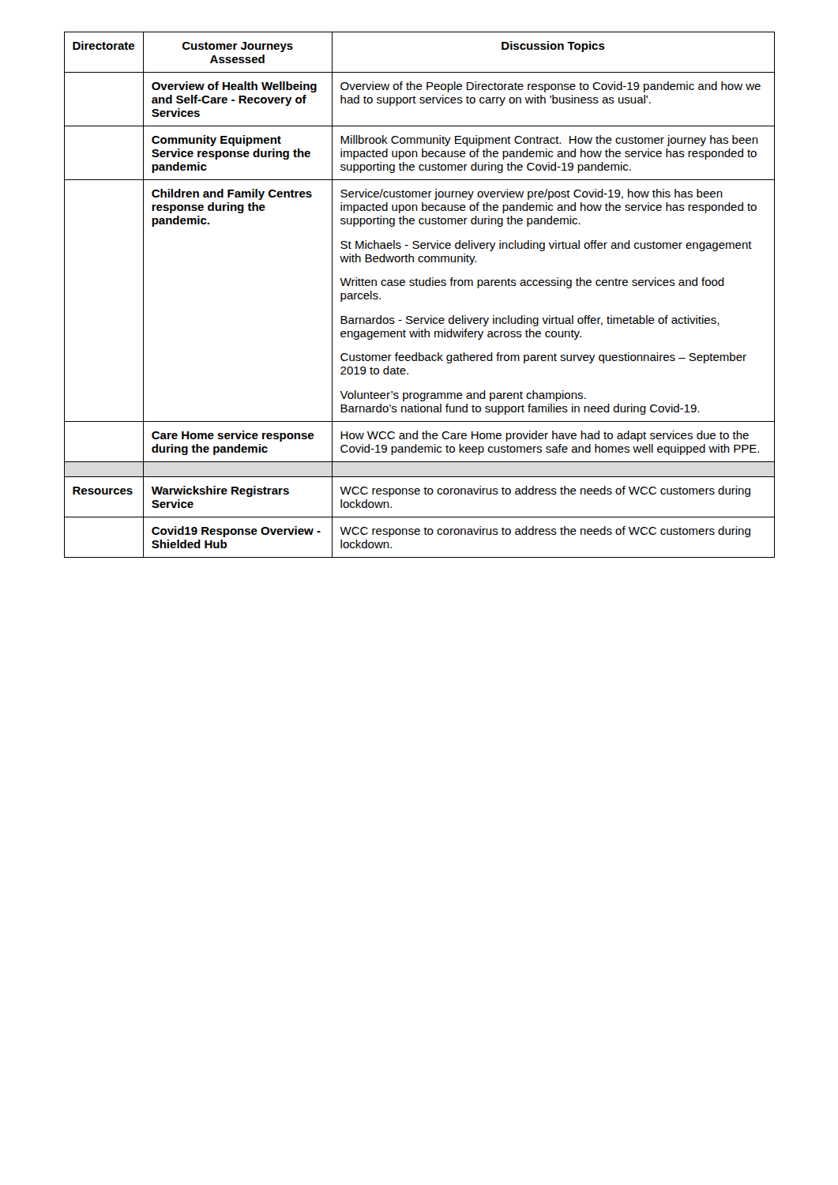| Directorate | Customer Journeys Assessed | Discussion Topics |
| --- | --- | --- |
| | Overview of Health Wellbeing and Self-Care - Recovery of Services | Overview of the People Directorate response to Covid-19 pandemic and how we had to support services to carry on with 'business as usual'. |
| | Community Equipment Service response during the pandemic | Millbrook Community Equipment Contract. How the customer journey has been impacted upon because of the pandemic and how the service has responded to supporting the customer during the Covid-19 pandemic. |
| | Children and Family Centres response during the pandemic. | Service/customer journey overview pre/post Covid-19, how this has been impacted upon because of the pandemic and how the service has responded to supporting the customer during the pandemic. St Michaels - Service delivery including virtual offer and customer engagement with Bedworth community. Written case studies from parents accessing the centre services and food parcels. Barnardos - Service delivery including virtual offer, timetable of activities, engagement with midwifery across the county. Customer feedback gathered from parent survey questionnaires – September 2019 to date. Volunteer’s programme and parent champions. Barnardo’s national fund to support families in need during Covid-19. |
| | Care Home service response during the pandemic | How WCC and the Care Home provider have had to adapt services due to the Covid-19 pandemic to keep customers safe and homes well equipped with PPE. |
| Resources | Warwickshire Registrars Service | WCC response to coronavirus to address the needs of WCC customers during lockdown. |
| | Covid19 Response Overview - Shielded Hub | WCC response to coronavirus to address the needs of WCC customers during lockdown. |